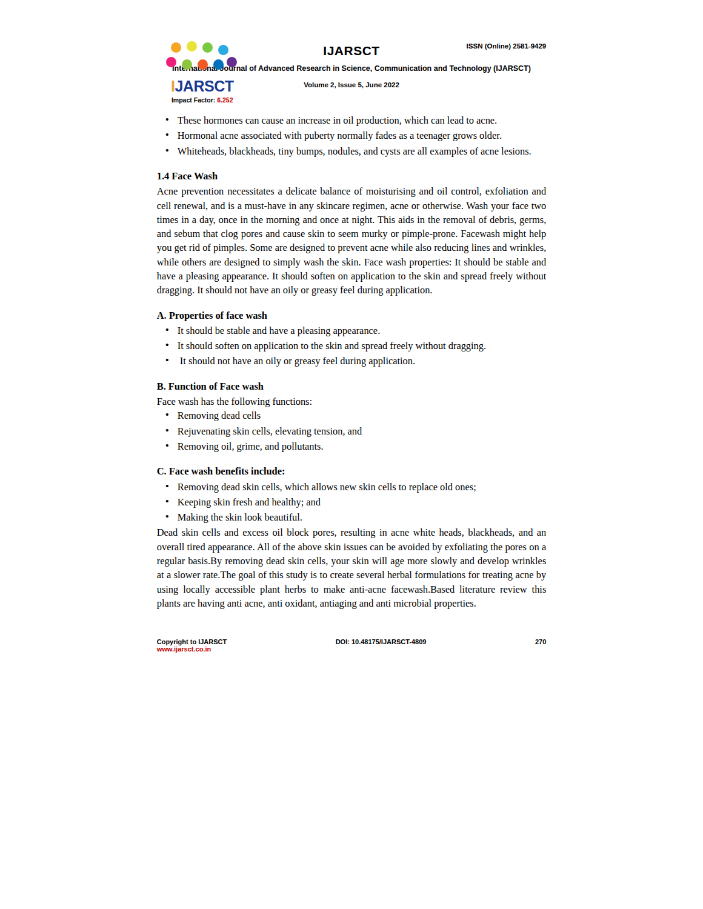IJARSCT
Impact Factor: 6.252
ISSN (Online) 2581-9429
IJARSCT
International Journal of Advanced Research in Science, Communication and Technology (IJARSCT)
Volume 2, Issue 5, June 2022
These hormones can cause an increase in oil production, which can lead to acne.
Hormonal acne associated with puberty normally fades as a teenager grows older.
Whiteheads, blackheads, tiny bumps, nodules, and cysts are all examples of acne lesions.
1.4 Face Wash
Acne prevention necessitates a delicate balance of moisturising and oil control, exfoliation and cell renewal, and is a must-have in any skincare regimen, acne or otherwise. Wash your face two times in a day, once in the morning and once at night. This aids in the removal of debris, germs, and sebum that clog pores and cause skin to seem murky or pimple-prone. Facewash might help you get rid of pimples. Some are designed to prevent acne while also reducing lines and wrinkles, while others are designed to simply wash the skin. Face wash properties: It should be stable and have a pleasing appearance. It should soften on application to the skin and spread freely without dragging. It should not have an oily or greasy feel during application.
A. Properties of face wash
It should be stable and have a pleasing appearance.
It should soften on application to the skin and spread freely without dragging.
It should not have an oily or greasy feel during application.
B. Function of Face wash
Face wash has the following functions:
Removing dead cells
Rejuvenating skin cells, elevating tension, and
Removing oil, grime, and pollutants.
C. Face wash benefits include:
Removing dead skin cells, which allows new skin cells to replace old ones;
Keeping skin fresh and healthy; and
Making the skin look beautiful.
Dead skin cells and excess oil block pores, resulting in acne white heads, blackheads, and an overall tired appearance. All of the above skin issues can be avoided by exfoliating the pores on a regular basis.By removing dead skin cells, your skin will age more slowly and develop wrinkles at a slower rate.The goal of this study is to create several herbal formulations for treating acne by using locally accessible plant herbs to make anti-acne facewash.Based literature review this plants are having anti acne, anti oxidant, antiaging and anti microbial properties.
Copyright to IJARSCT
www.ijarsct.co.in
DOI: 10.48175/IJARSCT-4809
270